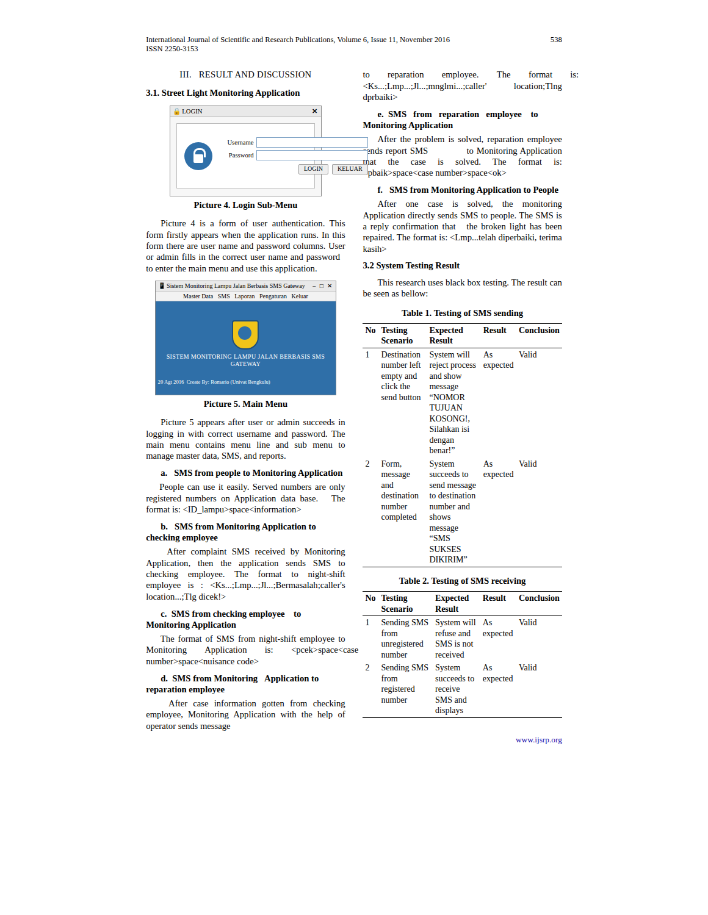International Journal of Scientific and Research Publications, Volume 6, Issue 11, November 2016 ISSN 2250-3153 538
III. RESULT AND DISCUSSION
3.1. Street Light Monitoring Application
🔒 LOGIN ✕
Username
Password
LOGIN KELUAR
Picture 4. Login Sub-Menu
Picture 4 is a form of user authentication. This form firstly appears when the application runs. In this form there are user name and password columns. User or admin fills in the correct user name and password to enter the main menu and use this application.
📱 Sistem Monitoring Lampu Jalan Berbasis SMS Gateway – □ ✕
Master Data SMS Laporan Pengaturan Keluar
SISTEM MONITORING LAMPU JALAN BERBASIS SMS GATEWAY
20 Agt 2016 Create By: Romario (Univat Bengkulu)
Picture 5. Main Menu
Picture 5 appears after user or admin succeeds in logging in with correct username and password. The main menu contains menu line and sub menu to manage master data, SMS, and reports.
a. SMS from people to Monitoring Application
People can use it easily. Served numbers are only registered numbers on Application data base. The format is: <ID_lampu>space<information>
b. SMS from Monitoring Application to checking employee
After complaint SMS received by Monitoring Application, then the application sends SMS to checking employee. The format to night-shift employee is : <Ks...;Lmp...;Jl...;Bermasalah;caller's location...;Tlg dicek!>
c. SMS from checking employee to Monitoring Application
The format of SMS from night-shift employee to Monitoring Application is: <pcek>space<case number>space<nuisance code>
d. SMS from Monitoring Application to reparation employee
After case information gotten from checking employee, Monitoring Application with the help of operator sends message
to reparation employee. The format is: <Ks...;Lmp...;Jl...;mnglmi...;caller' location;Tlng dprbaiki>
e. SMS from reparation employee to Monitoring Application
After the problem is solved, reparation employee sends report SMS to Monitoring Application that the case is solved. The format is: <pbaik>space<case number>space<ok>
f. SMS from Monitoring Application to People
After one case is solved, the monitoring Application directly sends SMS to people. The SMS is a reply confirmation that the broken light has been repaired. The format is: <Lmp...telah diperbaiki, terima kasih>
3.2 System Testing Result
This research uses black box testing. The result can be seen as bellow:
Table 1. Testing of SMS sending
| No | Testing Scenario | Expected Result | Result | Conclusion |
| --- | --- | --- | --- | --- |
| 1 | Destination number left empty and click the send button | System will reject process and show message “NOMOR TUJUAN KOSONG!, Silahkan isi dengan benar!” | As expected | Valid |
| 2 | Form, message and destination number completed | System succeeds to send message to destination number and shows message “SMS SUKSES DIKIRIM” | As expected | Valid |
Table 2. Testing of SMS receiving
| No | Testing Scenario | Expected Result | Result | Conclusion |
| --- | --- | --- | --- | --- |
| 1 | Sending SMS from unregistered number | System will refuse and SMS is not received | As expected | Valid |
| 2 | Sending SMS from registered number | System succeeds to receive SMS and displays | As expected | Valid |
www.ijsrp.org